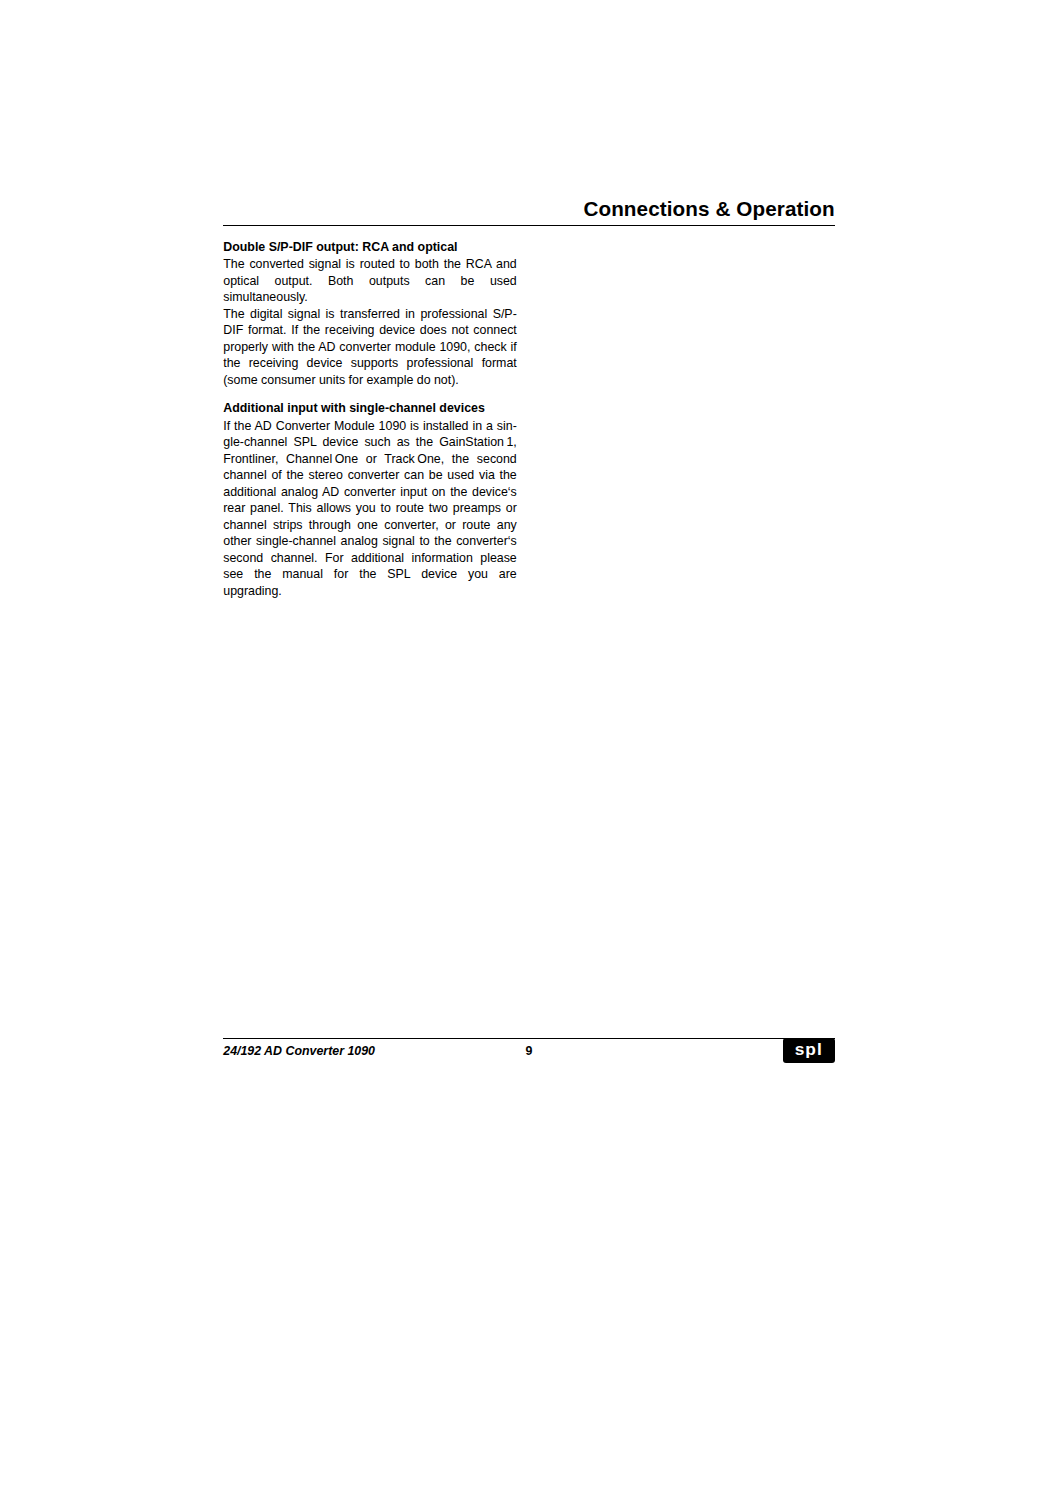Connections & Operation
Double S/P-DIF output: RCA and optical
The converted signal is routed to both the RCA and optical output. Both outputs can be used simultaneously.
The digital signal is transferred in professional S/P-DIF format. If the receiving device does not connect properly with the AD converter module 1090, check if the receiving device supports professional format (some consumer units for example do not).
Additional input with single-channel devices
If the AD Converter Module 1090 is installed in a single-channel SPL device such as the GainStation 1, Frontliner, Channel One or Track One, the second channel of the stereo converter can be used via the additional analog AD converter input on the device‘s rear panel. This allows you to route two preamps or channel strips through one converter, or route any other single-channel analog signal to the converter‘s second channel. For additional information please see the manual for the SPL device you are upgrading.
24/192 AD Converter 1090
9
spl